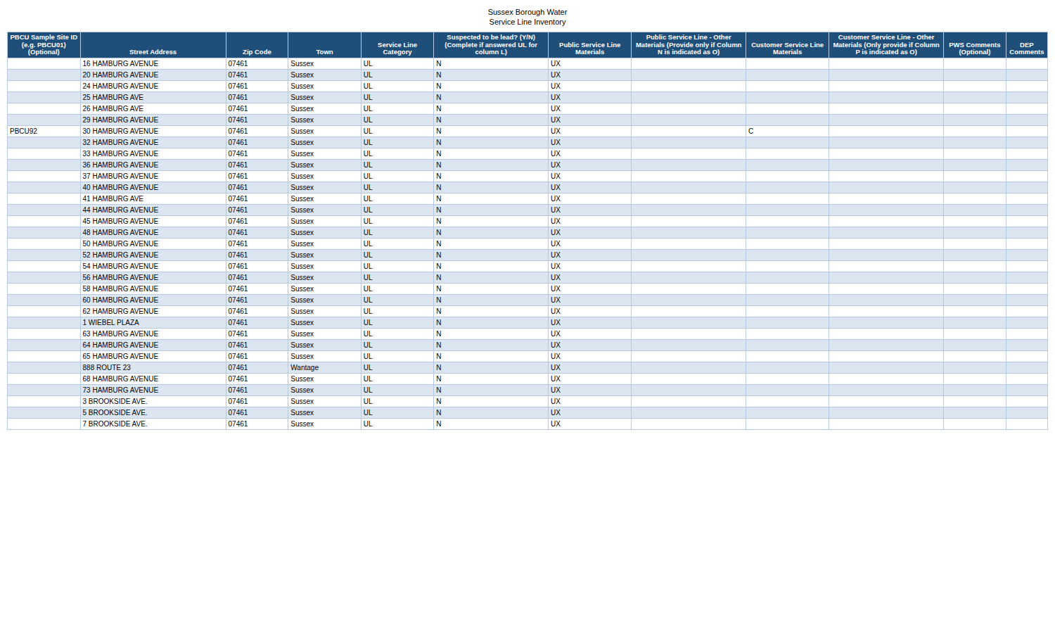Sussex Borough Water
Service Line Inventory
| PBCU Sample Site ID (e.g. PBCU01) (Optional) | Street Address | Zip Code | Town | Service Line Category | Suspected to be lead? (Y/N) (Complete if answered UL for column L) | Public Service Line Materials | Public Service Line - Other Materials (Provide only if Column N is indicated as O) | Customer Service Line Materials | Customer Service Line - Other Materials (Only provide if Column P is indicated as O) | PWS Comments (Optional) | DEP Comments |
| --- | --- | --- | --- | --- | --- | --- | --- | --- | --- | --- | --- |
| | 16 HAMBURG AVENUE | 07461 | Sussex | UL | N | UX | | | | | |
| | 20 HAMBURG AVENUE | 07461 | Sussex | UL | N | UX | | | | | |
| | 24 HAMBURG AVENUE | 07461 | Sussex | UL | N | UX | | | | | |
| | 25 HAMBURG AVE | 07461 | Sussex | UL | N | UX | | | | | |
| | 26 HAMBURG AVE | 07461 | Sussex | UL | N | UX | | | | | |
| | 29 HAMBURG AVENUE | 07461 | Sussex | UL | N | UX | | | | | |
| PBCU92 | 30 HAMBURG AVENUE | 07461 | Sussex | UL | N | UX | | C | | | |
| | 32 HAMBURG AVENUE | 07461 | Sussex | UL | N | UX | | | | | |
| | 33 HAMBURG AVENUE | 07461 | Sussex | UL | N | UX | | | | | |
| | 36 HAMBURG AVENUE | 07461 | Sussex | UL | N | UX | | | | | |
| | 37 HAMBURG AVENUE | 07461 | Sussex | UL | N | UX | | | | | |
| | 40 HAMBURG AVENUE | 07461 | Sussex | UL | N | UX | | | | | |
| | 41 HAMBURG AVE | 07461 | Sussex | UL | N | UX | | | | | |
| | 44 HAMBURG AVENUE | 07461 | Sussex | UL | N | UX | | | | | |
| | 45 HAMBURG AVENUE | 07461 | Sussex | UL | N | UX | | | | | |
| | 48 HAMBURG AVENUE | 07461 | Sussex | UL | N | UX | | | | | |
| | 50 HAMBURG AVENUE | 07461 | Sussex | UL | N | UX | | | | | |
| | 52 HAMBURG AVENUE | 07461 | Sussex | UL | N | UX | | | | | |
| | 54 HAMBURG AVENUE | 07461 | Sussex | UL | N | UX | | | | | |
| | 56 HAMBURG AVENUE | 07461 | Sussex | UL | N | UX | | | | | |
| | 58 HAMBURG AVENUE | 07461 | Sussex | UL | N | UX | | | | | |
| | 60 HAMBURG AVENUE | 07461 | Sussex | UL | N | UX | | | | | |
| | 62 HAMBURG AVENUE | 07461 | Sussex | UL | N | UX | | | | | |
| | 1 WIEBEL PLAZA | 07461 | Sussex | UL | N | UX | | | | | |
| | 63 HAMBURG AVENUE | 07461 | Sussex | UL | N | UX | | | | | |
| | 64 HAMBURG AVENUE | 07461 | Sussex | UL | N | UX | | | | | |
| | 65 HAMBURG AVENUE | 07461 | Sussex | UL | N | UX | | | | | |
| | 888 ROUTE 23 | 07461 | Wantage | UL | N | UX | | | | | |
| | 68 HAMBURG AVENUE | 07461 | Sussex | UL | N | UX | | | | | |
| | 73 HAMBURG AVENUE | 07461 | Sussex | UL | N | UX | | | | | |
| | 3 BROOKSIDE AVE. | 07461 | Sussex | UL | N | UX | | | | | |
| | 5 BROOKSIDE AVE. | 07461 | Sussex | UL | N | UX | | | | | |
| | 7 BROOKSIDE AVE. | 07461 | Sussex | UL | N | UX | | | | | |